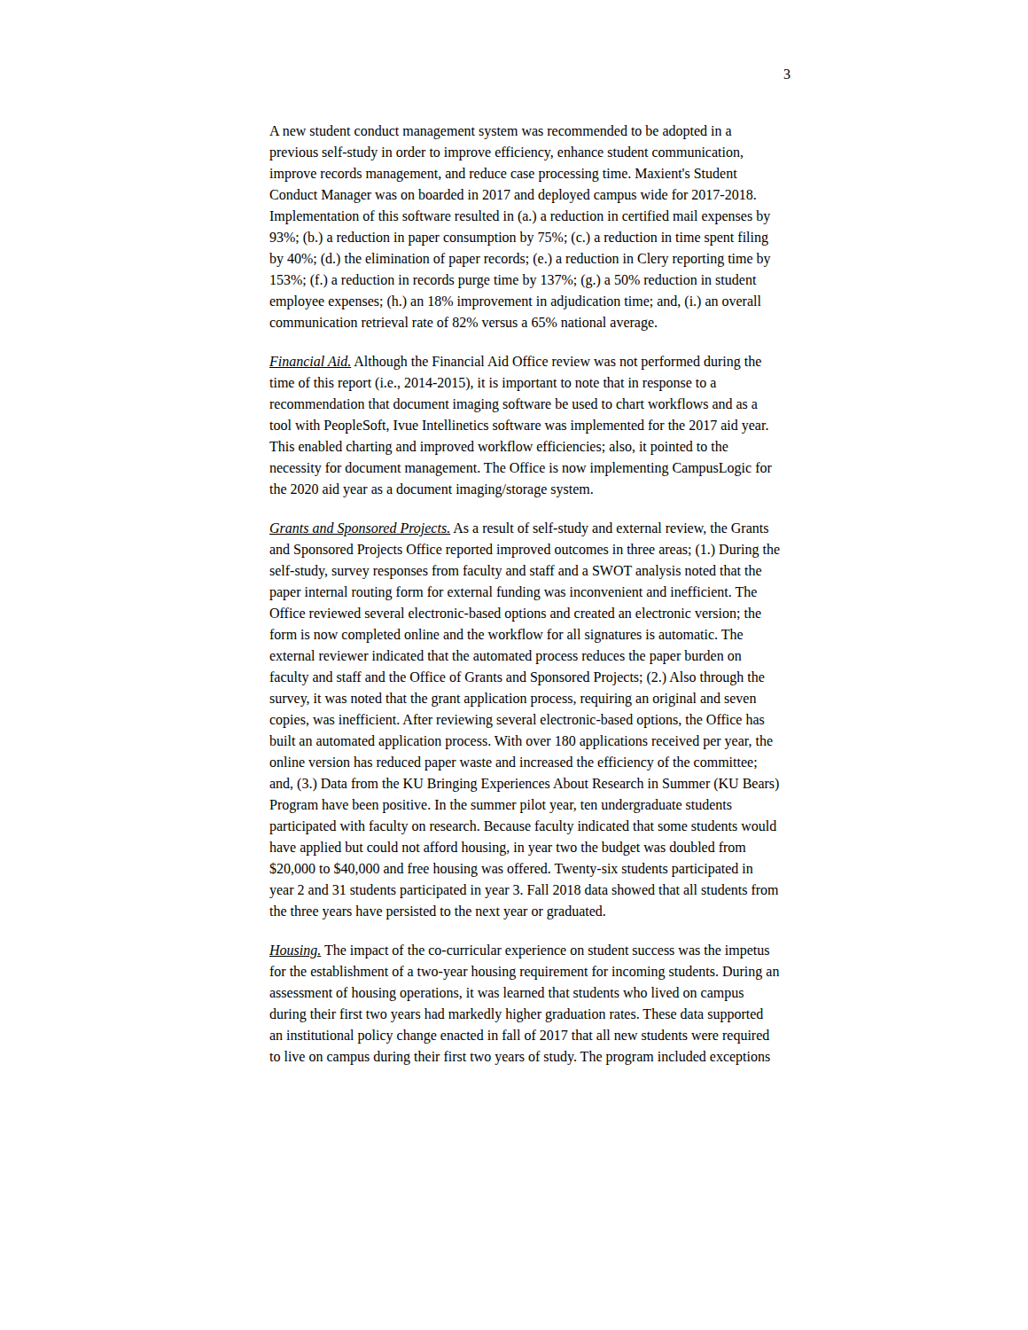3
A new student conduct management system was recommended to be adopted in a previous self-study in order to improve efficiency, enhance student communication, improve records management, and reduce case processing time. Maxient's Student Conduct Manager was on boarded in 2017 and deployed campus wide for 2017-2018. Implementation of this software resulted in (a.) a reduction in certified mail expenses by 93%; (b.) a reduction in paper consumption by 75%; (c.) a reduction in time spent filing by 40%; (d.) the elimination of paper records; (e.) a reduction in Clery reporting time by 153%; (f.) a reduction in records purge time by 137%; (g.) a 50% reduction in student employee expenses; (h.) an 18% improvement in adjudication time; and, (i.) an overall communication retrieval rate of 82% versus a 65% national average.
Financial Aid. Although the Financial Aid Office review was not performed during the time of this report (i.e., 2014-2015), it is important to note that in response to a recommendation that document imaging software be used to chart workflows and as a tool with PeopleSoft, Ivue Intellinetics software was implemented for the 2017 aid year. This enabled charting and improved workflow efficiencies; also, it pointed to the necessity for document management. The Office is now implementing CampusLogic for the 2020 aid year as a document imaging/storage system.
Grants and Sponsored Projects. As a result of self-study and external review, the Grants and Sponsored Projects Office reported improved outcomes in three areas; (1.) During the self-study, survey responses from faculty and staff and a SWOT analysis noted that the paper internal routing form for external funding was inconvenient and inefficient. The Office reviewed several electronic-based options and created an electronic version; the form is now completed online and the workflow for all signatures is automatic. The external reviewer indicated that the automated process reduces the paper burden on faculty and staff and the Office of Grants and Sponsored Projects; (2.) Also through the survey, it was noted that the grant application process, requiring an original and seven copies, was inefficient. After reviewing several electronic-based options, the Office has built an automated application process. With over 180 applications received per year, the online version has reduced paper waste and increased the efficiency of the committee; and, (3.) Data from the KU Bringing Experiences About Research in Summer (KU Bears) Program have been positive. In the summer pilot year, ten undergraduate students participated with faculty on research. Because faculty indicated that some students would have applied but could not afford housing, in year two the budget was doubled from $20,000 to $40,000 and free housing was offered. Twenty-six students participated in year 2 and 31 students participated in year 3. Fall 2018 data showed that all students from the three years have persisted to the next year or graduated.
Housing. The impact of the co-curricular experience on student success was the impetus for the establishment of a two-year housing requirement for incoming students. During an assessment of housing operations, it was learned that students who lived on campus during their first two years had markedly higher graduation rates. These data supported an institutional policy change enacted in fall of 2017 that all new students were required to live on campus during their first two years of study. The program included exceptions